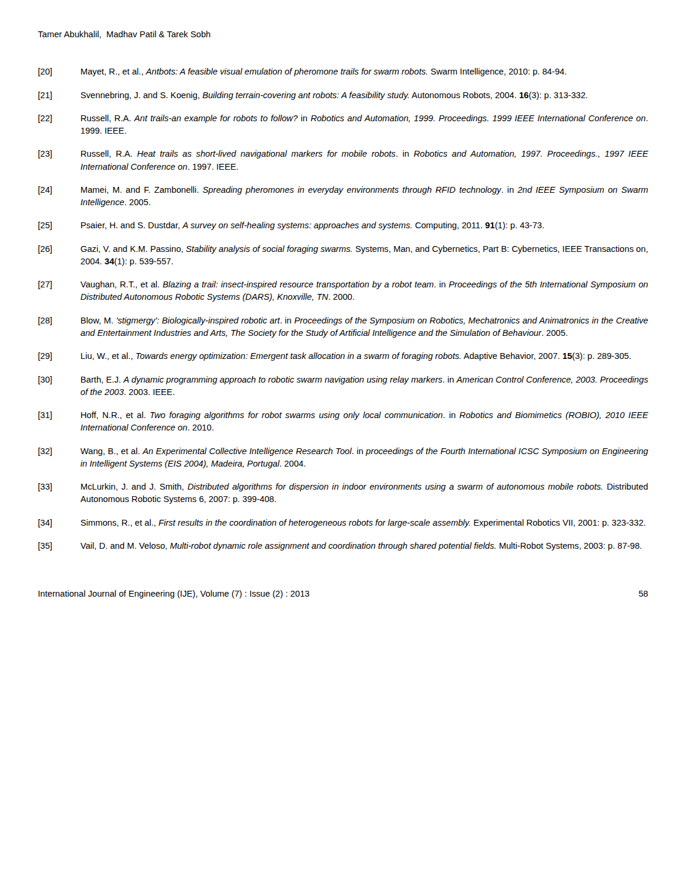Tamer Abukhalil, Madhav Patil & Tarek Sobh
[20] Mayet, R., et al., Antbots: A feasible visual emulation of pheromone trails for swarm robots. Swarm Intelligence, 2010: p. 84-94.
[21] Svennebring, J. and S. Koenig, Building terrain-covering ant robots: A feasibility study. Autonomous Robots, 2004. 16(3): p. 313-332.
[22] Russell, R.A. Ant trails-an example for robots to follow? in Robotics and Automation, 1999. Proceedings. 1999 IEEE International Conference on. 1999. IEEE.
[23] Russell, R.A. Heat trails as short-lived navigational markers for mobile robots. in Robotics and Automation, 1997. Proceedings., 1997 IEEE International Conference on. 1997. IEEE.
[24] Mamei, M. and F. Zambonelli. Spreading pheromones in everyday environments through RFID technology. in 2nd IEEE Symposium on Swarm Intelligence. 2005.
[25] Psaier, H. and S. Dustdar, A survey on self-healing systems: approaches and systems. Computing, 2011. 91(1): p. 43-73.
[26] Gazi, V. and K.M. Passino, Stability analysis of social foraging swarms. Systems, Man, and Cybernetics, Part B: Cybernetics, IEEE Transactions on, 2004. 34(1): p. 539-557.
[27] Vaughan, R.T., et al. Blazing a trail: insect-inspired resource transportation by a robot team. in Proceedings of the 5th International Symposium on Distributed Autonomous Robotic Systems (DARS), Knoxville, TN. 2000.
[28] Blow, M. 'stigmergy': Biologically-inspired robotic art. in Proceedings of the Symposium on Robotics, Mechatronics and Animatronics in the Creative and Entertainment Industries and Arts, The Society for the Study of Artificial Intelligence and the Simulation of Behaviour. 2005.
[29] Liu, W., et al., Towards energy optimization: Emergent task allocation in a swarm of foraging robots. Adaptive Behavior, 2007. 15(3): p. 289-305.
[30] Barth, E.J. A dynamic programming approach to robotic swarm navigation using relay markers. in American Control Conference, 2003. Proceedings of the 2003. 2003. IEEE.
[31] Hoff, N.R., et al. Two foraging algorithms for robot swarms using only local communication. in Robotics and Biomimetics (ROBIO), 2010 IEEE International Conference on. 2010.
[32] Wang, B., et al. An Experimental Collective Intelligence Research Tool. in proceedings of the Fourth International ICSC Symposium on Engineering in Intelligent Systems (EIS 2004), Madeira, Portugal. 2004.
[33] McLurkin, J. and J. Smith, Distributed algorithms for dispersion in indoor environments using a swarm of autonomous mobile robots. Distributed Autonomous Robotic Systems 6, 2007: p. 399-408.
[34] Simmons, R., et al., First results in the coordination of heterogeneous robots for large-scale assembly. Experimental Robotics VII, 2001: p. 323-332.
[35] Vail, D. and M. Veloso, Multi-robot dynamic role assignment and coordination through shared potential fields. Multi-Robot Systems, 2003: p. 87-98.
International Journal of Engineering (IJE), Volume (7) : Issue (2) : 2013 58